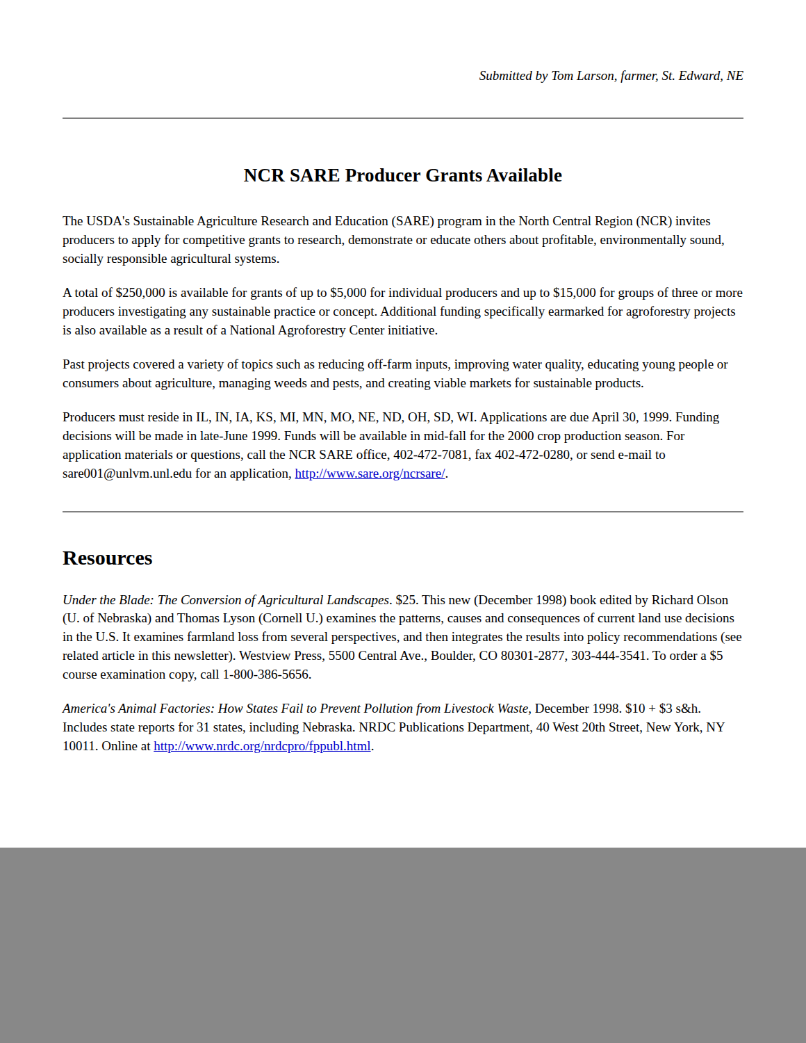Submitted by Tom Larson, farmer, St. Edward, NE
NCR SARE Producer Grants Available
The USDA's Sustainable Agriculture Research and Education (SARE) program in the North Central Region (NCR) invites producers to apply for competitive grants to research, demonstrate or educate others about profitable, environmentally sound, socially responsible agricultural systems.
A total of $250,000 is available for grants of up to $5,000 for individual producers and up to $15,000 for groups of three or more producers investigating any sustainable practice or concept. Additional funding specifically earmarked for agroforestry projects is also available as a result of a National Agroforestry Center initiative.
Past projects covered a variety of topics such as reducing off-farm inputs, improving water quality, educating young people or consumers about agriculture, managing weeds and pests, and creating viable markets for sustainable products.
Producers must reside in IL, IN, IA, KS, MI, MN, MO, NE, ND, OH, SD, WI. Applications are due April 30, 1999. Funding decisions will be made in late-June 1999. Funds will be available in mid-fall for the 2000 crop production season. For application materials or questions, call the NCR SARE office, 402-472-7081, fax 402-472-0280, or send e-mail to sare001@unlvm.unl.edu for an application, http://www.sare.org/ncrsare/.
Resources
Under the Blade: The Conversion of Agricultural Landscapes. $25. This new (December 1998) book edited by Richard Olson (U. of Nebraska) and Thomas Lyson (Cornell U.) examines the patterns, causes and consequences of current land use decisions in the U.S. It examines farmland loss from several perspectives, and then integrates the results into policy recommendations (see related article in this newsletter). Westview Press, 5500 Central Ave., Boulder, CO 80301-2877, 303-444-3541. To order a $5 course examination copy, call 1-800-386-5656.
America's Animal Factories: How States Fail to Prevent Pollution from Livestock Waste, December 1998. $10 + $3 s&h. Includes state reports for 31 states, including Nebraska. NRDC Publications Department, 40 West 20th Street, New York, NY 10011. Online at http://www.nrdc.org/nrdcpro/fppubl.html.